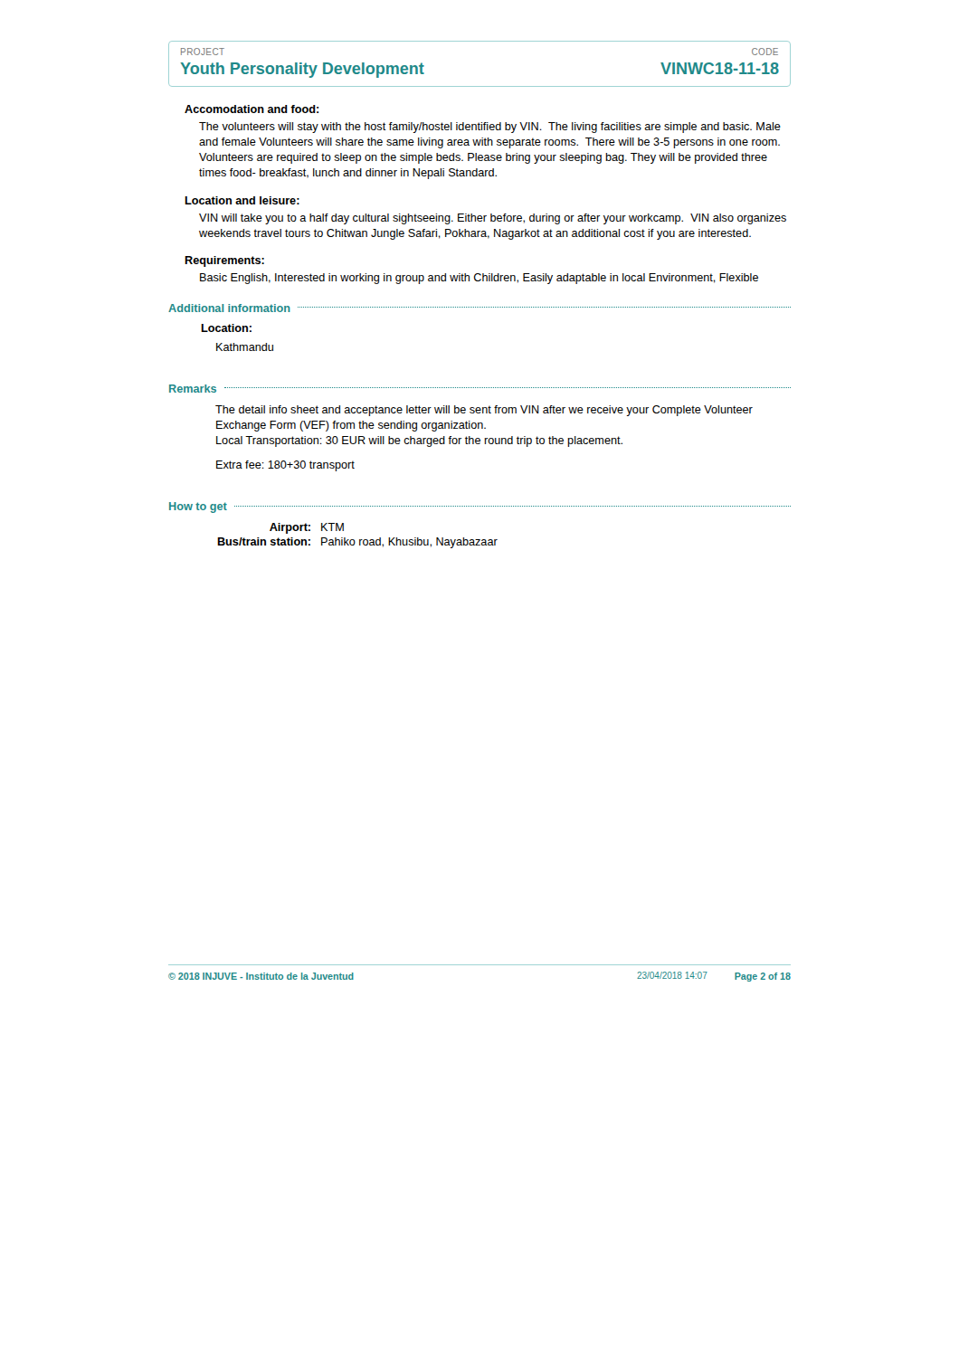PROJECT
Youth Personality Development
CODE
VINWC18-11-18
Accomodation and food:
The volunteers will stay with the host family/hostel identified by VIN. The living facilities are simple and basic. Male and female Volunteers will share the same living area with separate rooms. There will be 3-5 persons in one room. Volunteers are required to sleep on the simple beds. Please bring your sleeping bag. They will be provided three times food- breakfast, lunch and dinner in Nepali Standard.
Location and leisure:
VIN will take you to a half day cultural sightseeing. Either before, during or after your workcamp. VIN also organizes weekends travel tours to Chitwan Jungle Safari, Pokhara, Nagarkot at an additional cost if you are interested.
Requirements:
Basic English, Interested in working in group and with Children, Easily adaptable in local Environment, Flexible
Additional information
Location:
Kathmandu
Remarks
The detail info sheet and acceptance letter will be sent from VIN after we receive your Complete Volunteer Exchange Form (VEF) from the sending organization.
Local Transportation: 30 EUR will be charged for the round trip to the placement. Extra fee: 180+30 transport
How to get
| Airport: | KTM |
| Bus/train station: | Pahiko road, Khusibu, Nayabazaar |
© 2018 INJUVE - Instituto de la Juventud
23/04/2018 14:07
Page 2 of 18